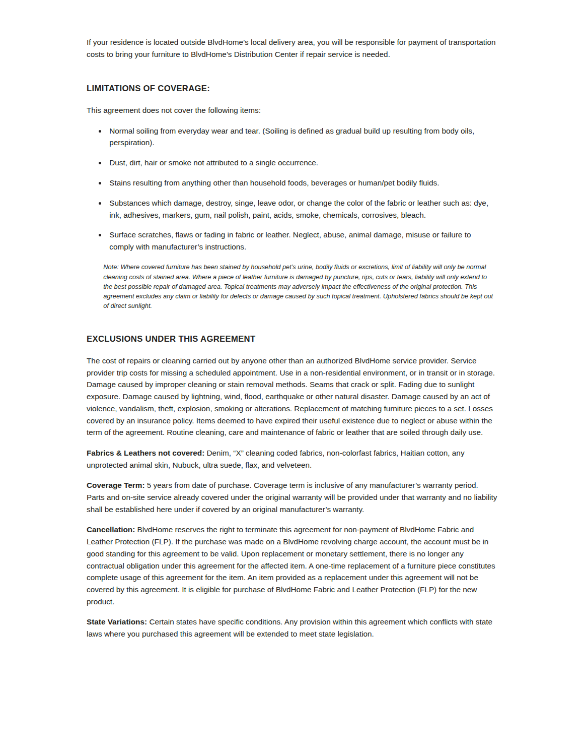If your residence is located outside BlvdHome’s local delivery area, you will be responsible for payment of transportation costs to bring your furniture to BlvdHome’s Distribution Center if repair service is needed.
LIMITATIONS OF COVERAGE:
This agreement does not cover the following items:
Normal soiling from everyday wear and tear. (Soiling is defined as gradual build up resulting from body oils, perspiration).
Dust, dirt, hair or smoke not attributed to a single occurrence.
Stains resulting from anything other than household foods, beverages or human/pet bodily fluids.
Substances which damage, destroy, singe, leave odor, or change the color of the fabric or leather such as: dye, ink, adhesives, markers, gum, nail polish, paint, acids, smoke, chemicals, corrosives, bleach.
Surface scratches, flaws or fading in fabric or leather. Neglect, abuse, animal damage, misuse or failure to comply with manufacturer’s instructions.
Note: Where covered furniture has been stained by household pet’s urine, bodily fluids or excretions, limit of liability will only be normal cleaning costs of stained area. Where a piece of leather furniture is damaged by puncture, rips, cuts or tears, liability will only extend to the best possible repair of damaged area. Topical treatments may adversely impact the effectiveness of the original protection. This agreement excludes any claim or liability for defects or damage caused by such topical treatment. Upholstered fabrics should be kept out of direct sunlight.
EXCLUSIONS UNDER THIS AGREEMENT
The cost of repairs or cleaning carried out by anyone other than an authorized BlvdHome service provider. Service provider trip costs for missing a scheduled appointment. Use in a non-residential environment, or in transit or in storage. Damage caused by improper cleaning or stain removal methods. Seams that crack or split. Fading due to sunlight exposure. Damage caused by lightning, wind, flood, earthquake or other natural disaster. Damage caused by an act of violence, vandalism, theft, explosion, smoking or alterations. Replacement of matching furniture pieces to a set. Losses covered by an insurance policy. Items deemed to have expired their useful existence due to neglect or abuse within the term of the agreement. Routine cleaning, care and maintenance of fabric or leather that are soiled through daily use.
Fabrics & Leathers not covered: Denim, “X” cleaning coded fabrics, non-colorfast fabrics, Haitian cotton, any unprotected animal skin, Nubuck, ultra suede, flax, and velveteen.
Coverage Term: 5 years from date of purchase. Coverage term is inclusive of any manufacturer’s warranty period. Parts and on-site service already covered under the original warranty will be provided under that warranty and no liability shall be established here under if covered by an original manufacturer’s warranty.
Cancellation: BlvdHome reserves the right to terminate this agreement for non-payment of BlvdHome Fabric and Leather Protection (FLP). If the purchase was made on a BlvdHome revolving charge account, the account must be in good standing for this agreement to be valid. Upon replacement or monetary settlement, there is no longer any contractual obligation under this agreement for the affected item. A one-time replacement of a furniture piece constitutes complete usage of this agreement for the item. An item provided as a replacement under this agreement will not be covered by this agreement. It is eligible for purchase of BlvdHome Fabric and Leather Protection (FLP) for the new product.
State Variations: Certain states have specific conditions. Any provision within this agreement which conflicts with state laws where you purchased this agreement will be extended to meet state legislation.